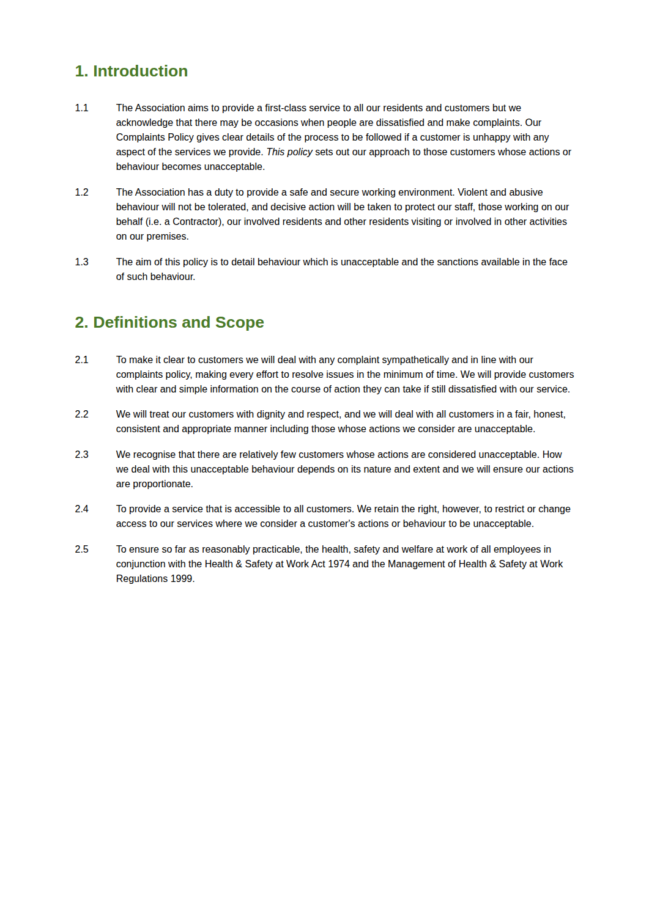1. Introduction
1.1
The Association aims to provide a first-class service to all our residents and customers but we acknowledge that there may be occasions when people are dissatisfied and make complaints. Our Complaints Policy gives clear details of the process to be followed if a customer is unhappy with any aspect of the services we provide. This policy sets out our approach to those customers whose actions or behaviour becomes unacceptable.
1.2
The Association has a duty to provide a safe and secure working environment. Violent and abusive behaviour will not be tolerated, and decisive action will be taken to protect our staff, those working on our behalf (i.e. a Contractor), our involved residents and other residents visiting or involved in other activities on our premises.
1.3
The aim of this policy is to detail behaviour which is unacceptable and the sanctions available in the face of such behaviour.
2. Definitions and Scope
2.1
To make it clear to customers we will deal with any complaint sympathetically and in line with our complaints policy, making every effort to resolve issues in the minimum of time. We will provide customers with clear and simple information on the course of action they can take if still dissatisfied with our service.
2.2
We will treat our customers with dignity and respect, and we will deal with all customers in a fair, honest, consistent and appropriate manner including those whose actions we consider are unacceptable.
2.3
We recognise that there are relatively few customers whose actions are considered unacceptable. How we deal with this unacceptable behaviour depends on its nature and extent and we will ensure our actions are proportionate.
2.4
To provide a service that is accessible to all customers. We retain the right, however, to restrict or change access to our services where we consider a customer's actions or behaviour to be unacceptable.
2.5
To ensure so far as reasonably practicable, the health, safety and welfare at work of all employees in conjunction with the Health & Safety at Work Act 1974 and the Management of Health & Safety at Work Regulations 1999.